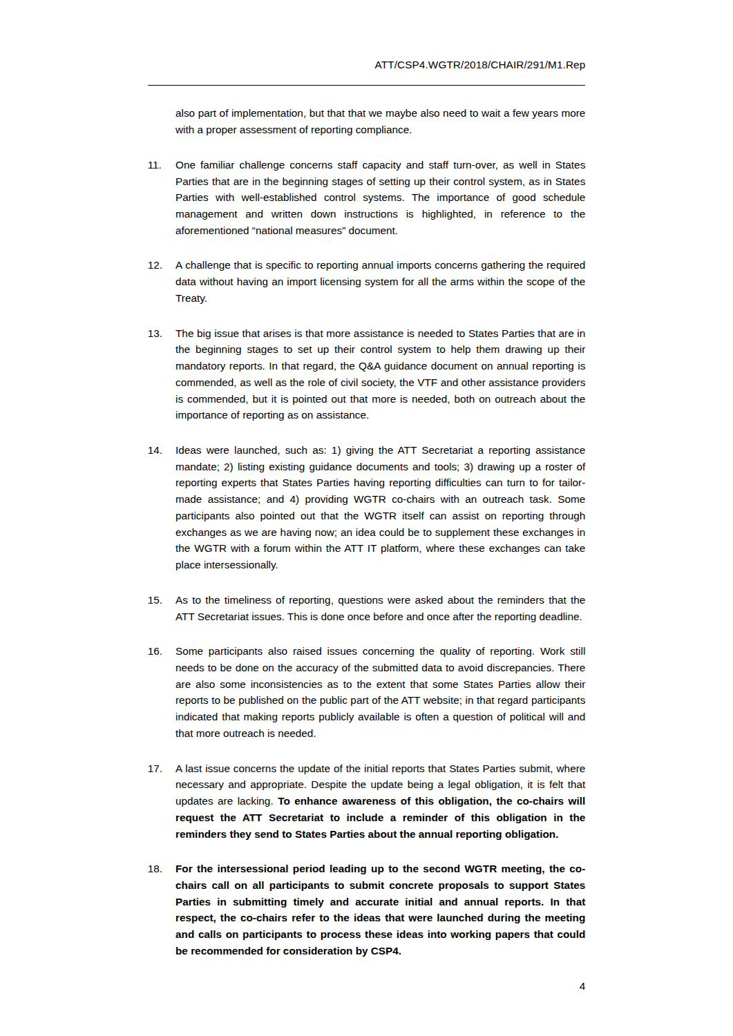ATT/CSP4.WGTR/2018/CHAIR/291/M1.Rep
also part of implementation, but that that we maybe also need to wait a few years more with a proper assessment of reporting compliance.
One familiar challenge concerns staff capacity and staff turn-over, as well in States Parties that are in the beginning stages of setting up their control system, as in States Parties with well-established control systems. The importance of good schedule management and written down instructions is highlighted, in reference to the aforementioned “national measures” document.
A challenge that is specific to reporting annual imports concerns gathering the required data without having an import licensing system for all the arms within the scope of the Treaty.
The big issue that arises is that more assistance is needed to States Parties that are in the beginning stages to set up their control system to help them drawing up their mandatory reports. In that regard, the Q&A guidance document on annual reporting is commended, as well as the role of civil society, the VTF and other assistance providers is commended, but it is pointed out that more is needed, both on outreach about the importance of reporting as on assistance.
Ideas were launched, such as: 1) giving the ATT Secretariat a reporting assistance mandate; 2) listing existing guidance documents and tools; 3) drawing up a roster of reporting experts that States Parties having reporting difficulties can turn to for tailor-made assistance; and 4) providing WGTR co-chairs with an outreach task. Some participants also pointed out that the WGTR itself can assist on reporting through exchanges as we are having now; an idea could be to supplement these exchanges in the WGTR with a forum within the ATT IT platform, where these exchanges can take place intersessionally.
As to the timeliness of reporting, questions were asked about the reminders that the ATT Secretariat issues. This is done once before and once after the reporting deadline.
Some participants also raised issues concerning the quality of reporting. Work still needs to be done on the accuracy of the submitted data to avoid discrepancies. There are also some inconsistencies as to the extent that some States Parties allow their reports to be published on the public part of the ATT website; in that regard participants indicated that making reports publicly available is often a question of political will and that more outreach is needed.
A last issue concerns the update of the initial reports that States Parties submit, where necessary and appropriate. Despite the update being a legal obligation, it is felt that updates are lacking. To enhance awareness of this obligation, the co-chairs will request the ATT Secretariat to include a reminder of this obligation in the reminders they send to States Parties about the annual reporting obligation.
For the intersessional period leading up to the second WGTR meeting, the co-chairs call on all participants to submit concrete proposals to support States Parties in submitting timely and accurate initial and annual reports. In that respect, the co-chairs refer to the ideas that were launched during the meeting and calls on participants to process these ideas into working papers that could be recommended for consideration by CSP4.
4